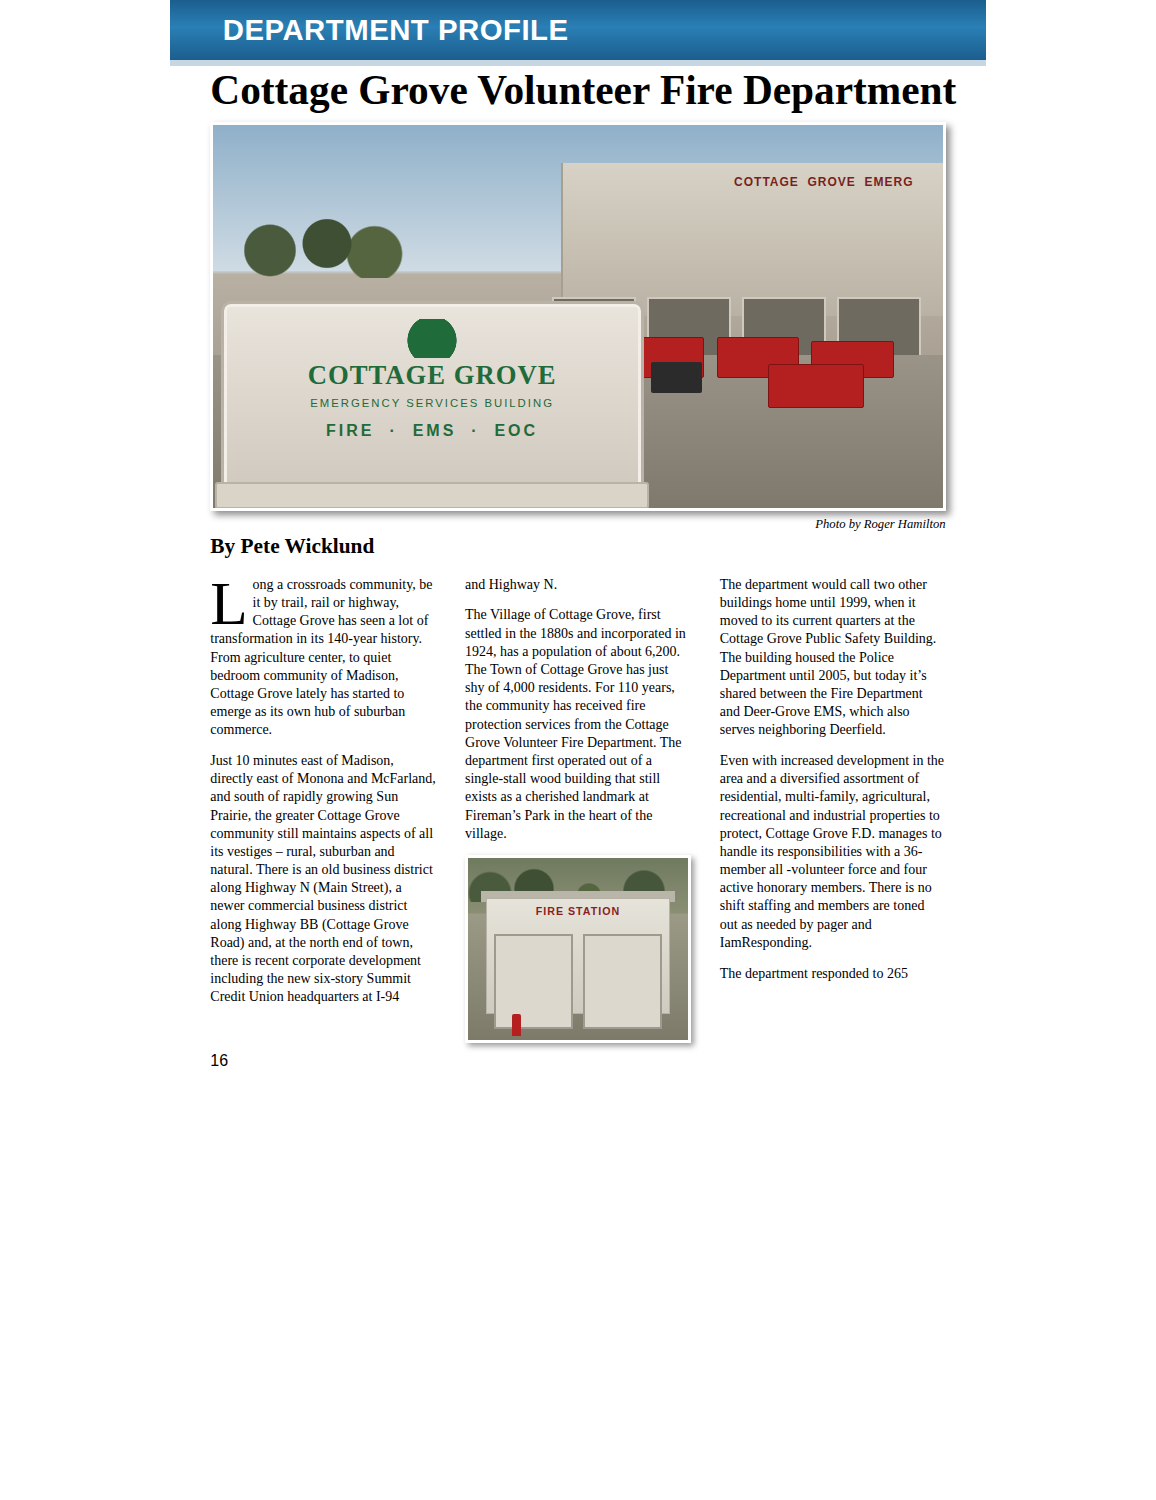Department Profile
Cottage Grove Volunteer Fire Department
COTTAGE GROVE EMERG
COTTAGE GROVE
EMERGENCY SERVICES BUILDING
FIRE · EMS · EOC
Photo by Roger Hamilton
By Pete Wicklund
Long a crossroads community, be it by trail, rail or highway, Cottage Grove has seen a lot of transformation in its 140-year history. From agriculture center, to quiet bedroom community of Madison, Cottage Grove lately has started to emerge as its own hub of suburban commerce.
Just 10 minutes east of Madison, directly east of Monona and McFarland, and south of rapidly growing Sun Prairie, the greater Cottage Grove community still maintains aspects of all its vestiges – rural, suburban and natural. There is an old business district along Highway N (Main Street), a newer commercial business district along Highway BB (Cottage Grove Road) and, at the north end of town, there is recent corporate development including the new six-story Summit Credit Union headquarters at I-94
and Highway N.
The Village of Cottage Grove, first settled in the 1880s and incorporated in 1924, has a population of about 6,200. The Town of Cottage Grove has just shy of 4,000 residents. For 110 years, the community has received fire protection services from the Cottage Grove Volunteer Fire Department. The department first operated out of a single-stall wood building that still exists as a cherished landmark at Fireman’s Park in the heart of the village.
FIRE STATION
The department would call two other buildings home until 1999, when it moved to its current quarters at the Cottage Grove Public Safety Building. The building housed the Police Department until 2005, but today it’s shared between the Fire Department and Deer-Grove EMS, which also serves neighboring Deerfield.
Even with increased development in the area and a diversified assortment of residential, multi-family, agricultural, recreational and industrial properties to protect, Cottage Grove F.D. manages to handle its responsibilities with a 36-member all -volunteer force and four active honorary members. There is no shift staffing and members are toned out as needed by pager and IamResponding.
The department responded to 265
16